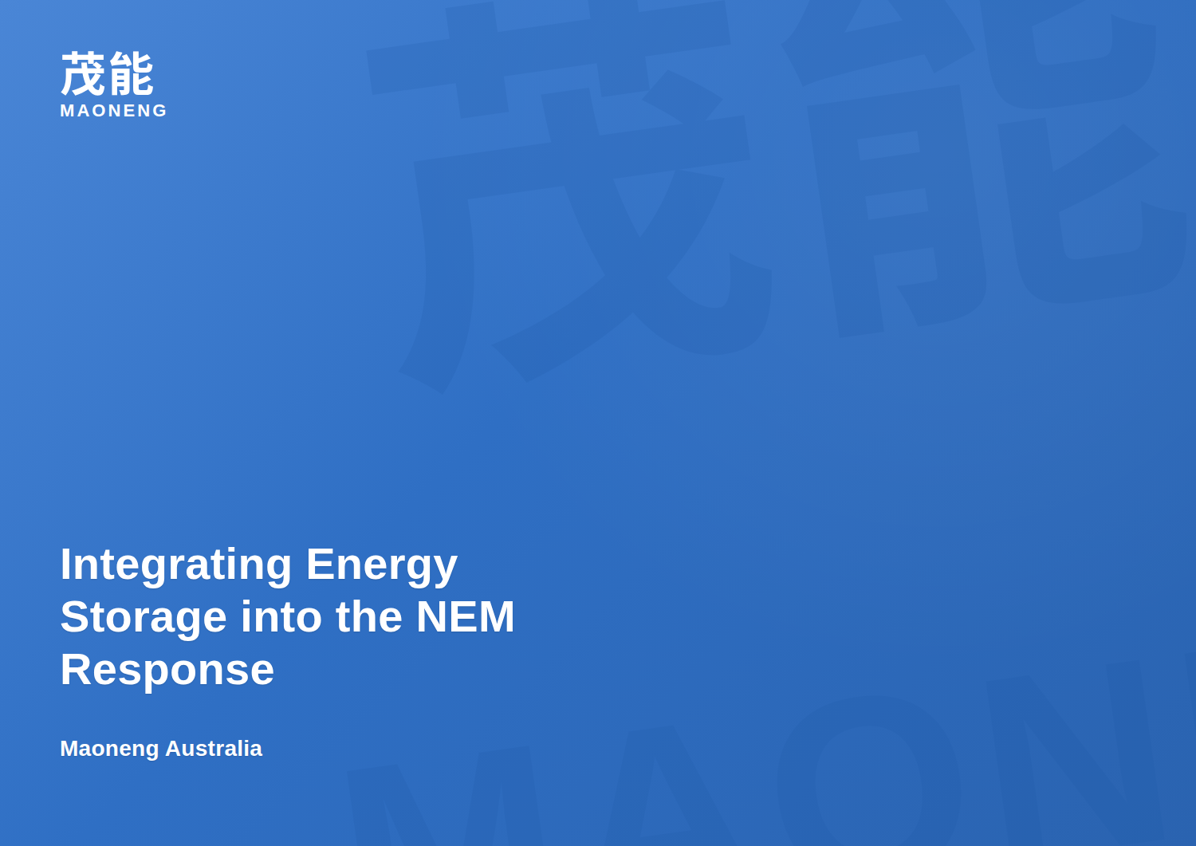茂能 MAONENG
茂能 MAONENG
Integrating Energy Storage into the NEM Response
Maoneng Australia